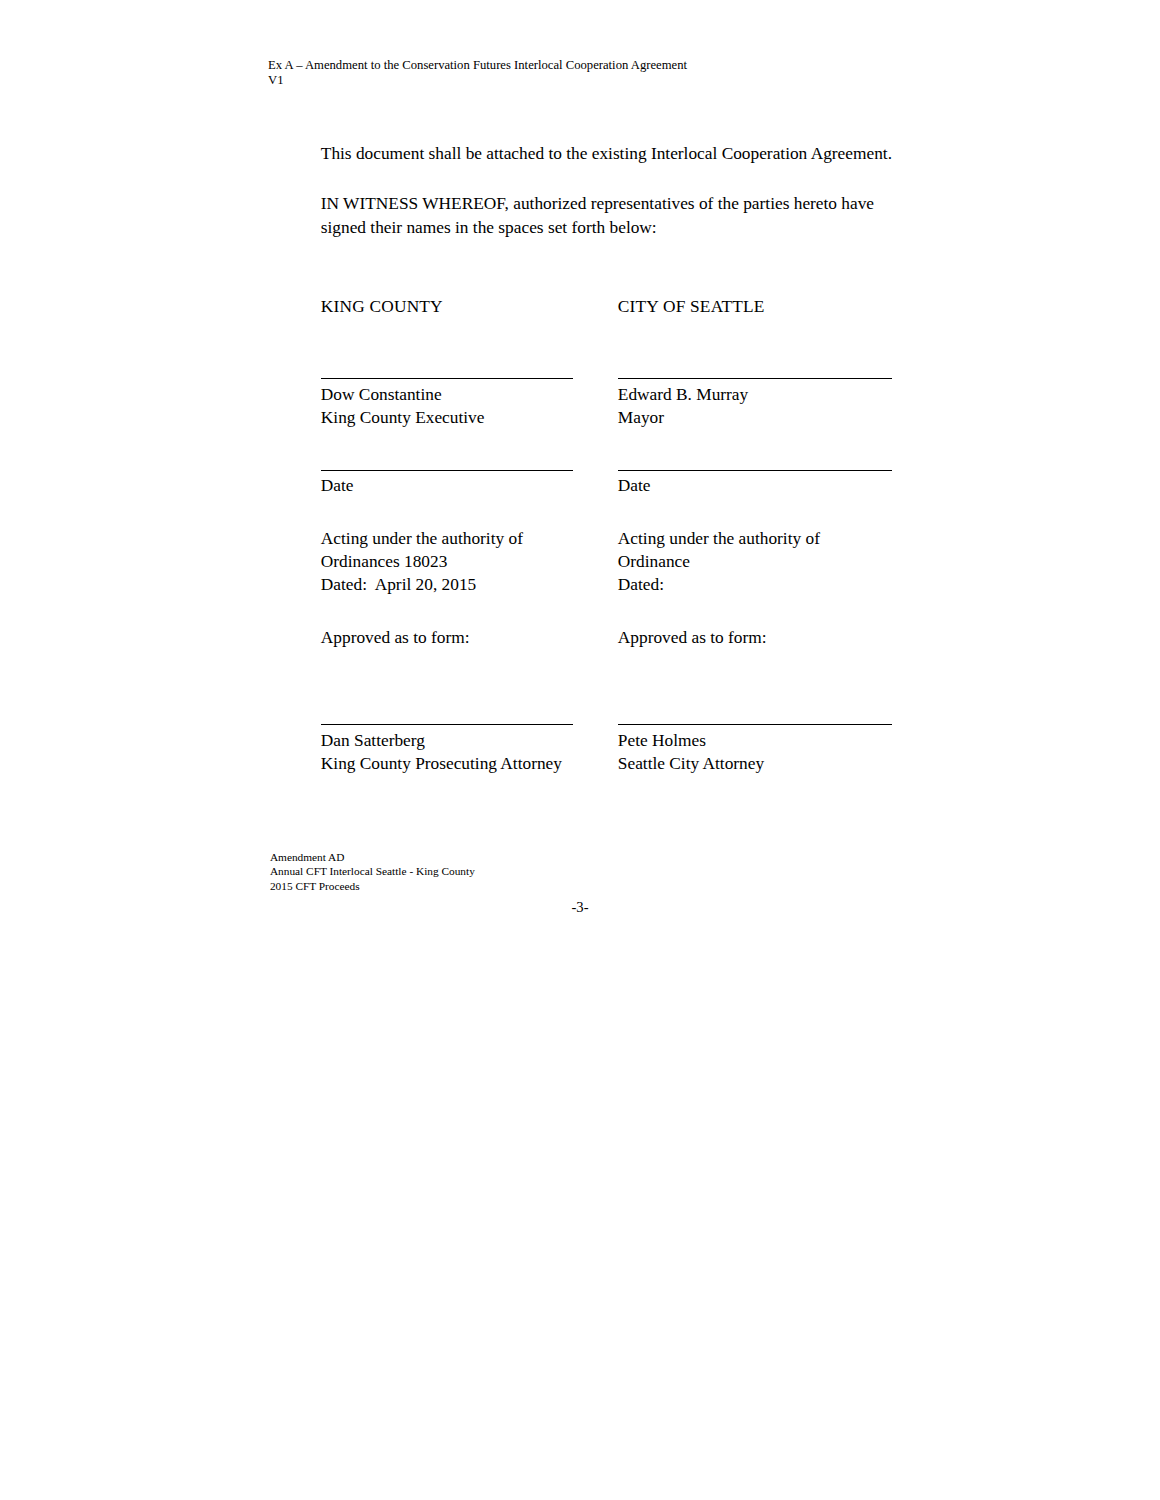Ex A – Amendment to the Conservation Futures Interlocal Cooperation Agreement
V1
This document shall be attached to the existing Interlocal Cooperation Agreement.
IN WITNESS WHEREOF, authorized representatives of the parties hereto have signed their names in the spaces set forth below:
| KING COUNTY Dow Constantine King County Executive Date Acting under the authority of Ordinances 18023 Dated: April 20, 2015 Approved as to form: Dan Satterberg King County Prosecuting Attorney | | CITY OF SEATTLE Edward B. Murray Mayor Date Acting under the authority of Ordinance Dated: Approved as to form: Pete Holmes Seattle City Attorney |
Amendment AD
Annual CFT Interlocal Seattle - King County
2015 CFT Proceeds
-3-